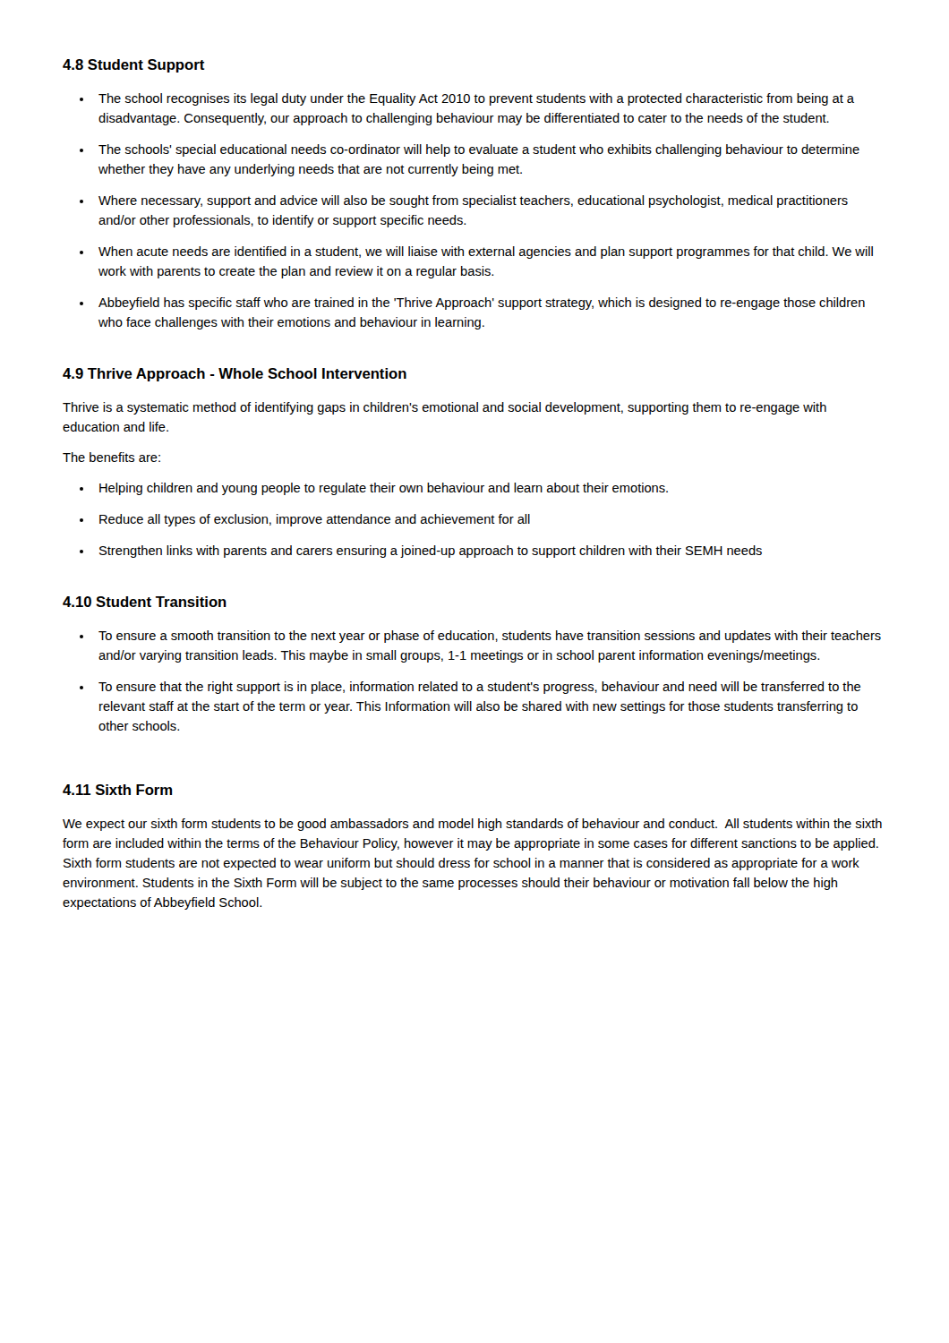4.8 Student Support
The school recognises its legal duty under the Equality Act 2010 to prevent students with a protected characteristic from being at a disadvantage. Consequently, our approach to challenging behaviour may be differentiated to cater to the needs of the student.
The schools' special educational needs co-ordinator will help to evaluate a student who exhibits challenging behaviour to determine whether they have any underlying needs that are not currently being met.
Where necessary, support and advice will also be sought from specialist teachers, educational psychologist, medical practitioners and/or other professionals, to identify or support specific needs.
When acute needs are identified in a student, we will liaise with external agencies and plan support programmes for that child. We will work with parents to create the plan and review it on a regular basis.
Abbeyfield has specific staff who are trained in the 'Thrive Approach' support strategy, which is designed to re-engage those children who face challenges with their emotions and behaviour in learning.
4.9 Thrive Approach - Whole School Intervention
Thrive is a systematic method of identifying gaps in children's emotional and social development, supporting them to re-engage with education and life.
The benefits are:
Helping children and young people to regulate their own behaviour and learn about their emotions.
Reduce all types of exclusion, improve attendance and achievement for all
Strengthen links with parents and carers ensuring a joined-up approach to support children with their SEMH needs
4.10 Student Transition
To ensure a smooth transition to the next year or phase of education, students have transition sessions and updates with their teachers and/or varying transition leads. This maybe in small groups, 1-1 meetings or in school parent information evenings/meetings.
To ensure that the right support is in place, information related to a student's progress, behaviour and need will be transferred to the relevant staff at the start of the term or year. This Information will also be shared with new settings for those students transferring to other schools.
4.11 Sixth Form
We expect our sixth form students to be good ambassadors and model high standards of behaviour and conduct. All students within the sixth form are included within the terms of the Behaviour Policy, however it may be appropriate in some cases for different sanctions to be applied. Sixth form students are not expected to wear uniform but should dress for school in a manner that is considered as appropriate for a work environment. Students in the Sixth Form will be subject to the same processes should their behaviour or motivation fall below the high expectations of Abbeyfield School.